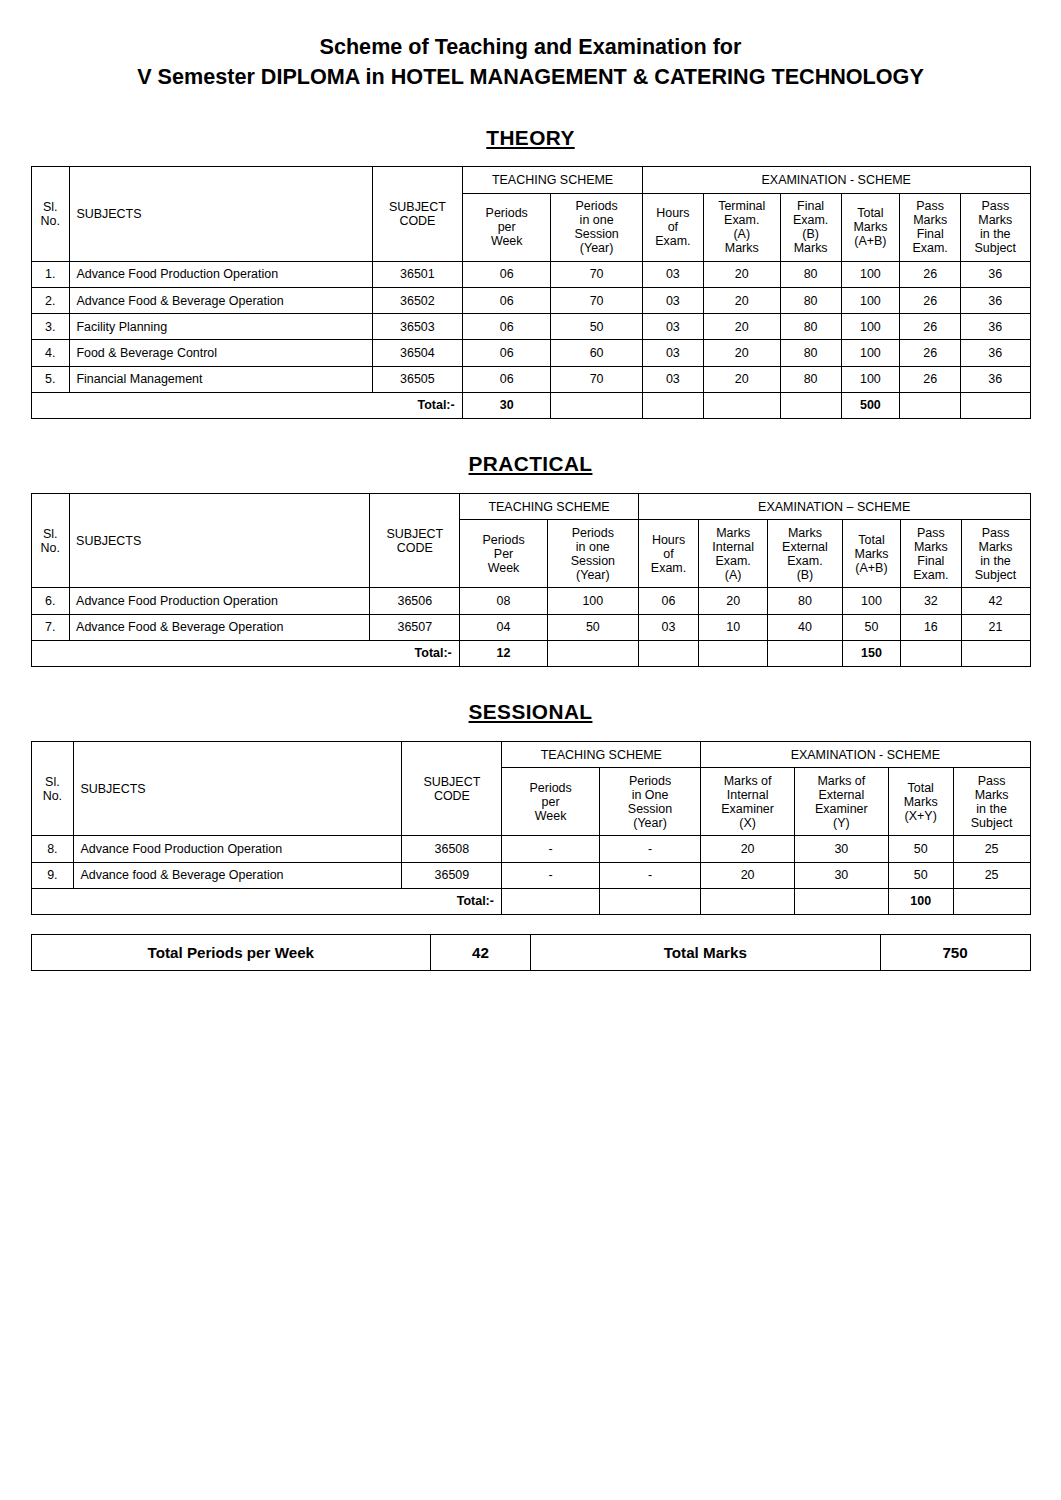Scheme of Teaching and Examination for
V Semester DIPLOMA in HOTEL MANAGEMENT & CATERING TECHNOLOGY
THEORY
| Sl. No. | SUBJECTS | SUBJECT CODE | TEACHING SCHEME | EXAMINATION - SCHEME |
| --- | --- | --- | --- | --- |
| Periods per Week | Periods in one Session (Year) | Hours of Exam. | Terminal Exam. (A) Marks | Final Exam. (B) Marks | Total Marks (A+B) | Pass Marks Final Exam. | Pass Marks in the Subject |
| 1. | Advance Food Production Operation | 36501 | 06 | 70 | 03 | 20 | 80 | 100 | 26 | 36 |
| 2. | Advance Food & Beverage Operation | 36502 | 06 | 70 | 03 | 20 | 80 | 100 | 26 | 36 |
| 3. | Facility Planning | 36503 | 06 | 50 | 03 | 20 | 80 | 100 | 26 | 36 |
| 4. | Food & Beverage Control | 36504 | 06 | 60 | 03 | 20 | 80 | 100 | 26 | 36 |
| 5. | Financial Management | 36505 | 06 | 70 | 03 | 20 | 80 | 100 | 26 | 36 |
| Total:- | 30 | | | | | 500 | | |
PRACTICAL
| Sl. No. | SUBJECTS | SUBJECT CODE | TEACHING SCHEME | EXAMINATION – SCHEME |
| --- | --- | --- | --- | --- |
| Periods Per Week | Periods in one Session (Year) | Hours of Exam. | Marks Internal Exam. (A) | Marks External Exam. (B) | Total Marks (A+B) | Pass Marks Final Exam. | Pass Marks in the Subject |
| 6. | Advance Food Production Operation | 36506 | 08 | 100 | 06 | 20 | 80 | 100 | 32 | 42 |
| 7. | Advance Food & Beverage Operation | 36507 | 04 | 50 | 03 | 10 | 40 | 50 | 16 | 21 |
| Total:- | 12 | | | | | 150 | | |
SESSIONAL
| Sl. No. | SUBJECTS | SUBJECT CODE | TEACHING SCHEME | EXAMINATION - SCHEME |
| --- | --- | --- | --- | --- |
| Periods per Week | Periods in One Session (Year) | Marks of Internal Examiner (X) | Marks of External Examiner (Y) | Total Marks (X+Y) | Pass Marks in the Subject |
| 8. | Advance Food Production Operation | 36508 | - | - | 20 | 30 | 50 | 25 |
| 9. | Advance food & Beverage Operation | 36509 | - | - | 20 | 30 | 50 | 25 |
| Total:- | | | | | 100 | |
| Total Periods per Week | 42 | Total Marks | 750 |